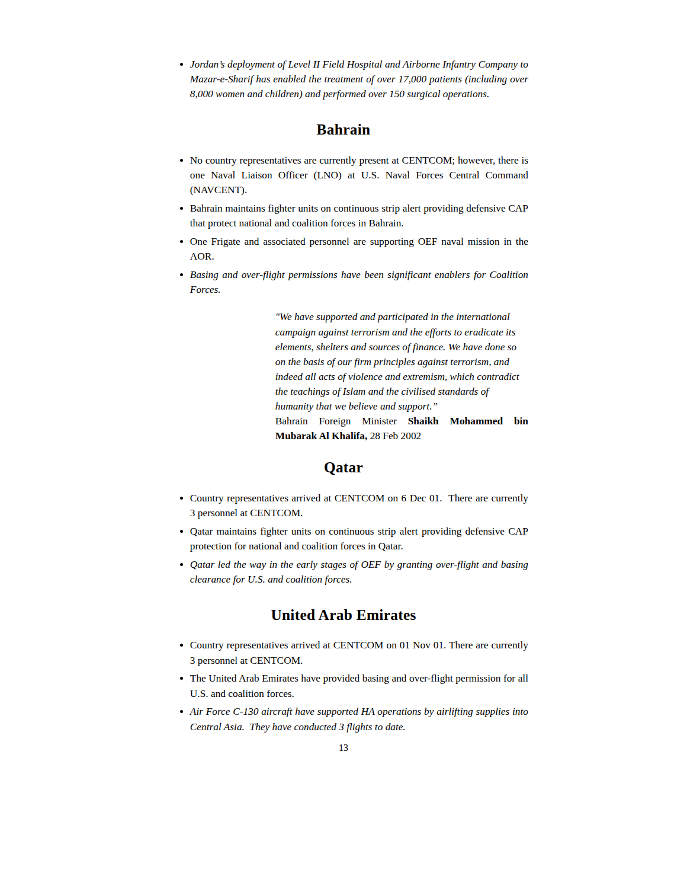Jordan’s deployment of Level II Field Hospital and Airborne Infantry Company to Mazar-e-Sharif has enabled the treatment of over 17,000 patients (including over 8,000 women and children) and performed over 150 surgical operations.
Bahrain
No country representatives are currently present at CENTCOM; however, there is one Naval Liaison Officer (LNO) at U.S. Naval Forces Central Command (NAVCENT).
Bahrain maintains fighter units on continuous strip alert providing defensive CAP that protect national and coalition forces in Bahrain.
One Frigate and associated personnel are supporting OEF naval mission in the AOR.
Basing and over-flight permissions have been significant enablers for Coalition Forces.
"We have supported and participated in the international campaign against terrorism and the efforts to eradicate its elements, shelters and sources of finance. We have done so on the basis of our firm principles against terrorism, and indeed all acts of violence and extremism, which contradict the teachings of Islam and the civilised standards of humanity that we believe and support.”
Bahrain Foreign Minister Shaikh Mohammed bin Mubarak Al Khalifa, 28 Feb 2002
Qatar
Country representatives arrived at CENTCOM on 6 Dec 01. There are currently 3 personnel at CENTCOM.
Qatar maintains fighter units on continuous strip alert providing defensive CAP protection for national and coalition forces in Qatar.
Qatar led the way in the early stages of OEF by granting over-flight and basing clearance for U.S. and coalition forces.
United Arab Emirates
Country representatives arrived at CENTCOM on 01 Nov 01. There are currently 3 personnel at CENTCOM.
The United Arab Emirates have provided basing and over-flight permission for all U.S. and coalition forces.
Air Force C-130 aircraft have supported HA operations by airlifting supplies into Central Asia. They have conducted 3 flights to date.
13